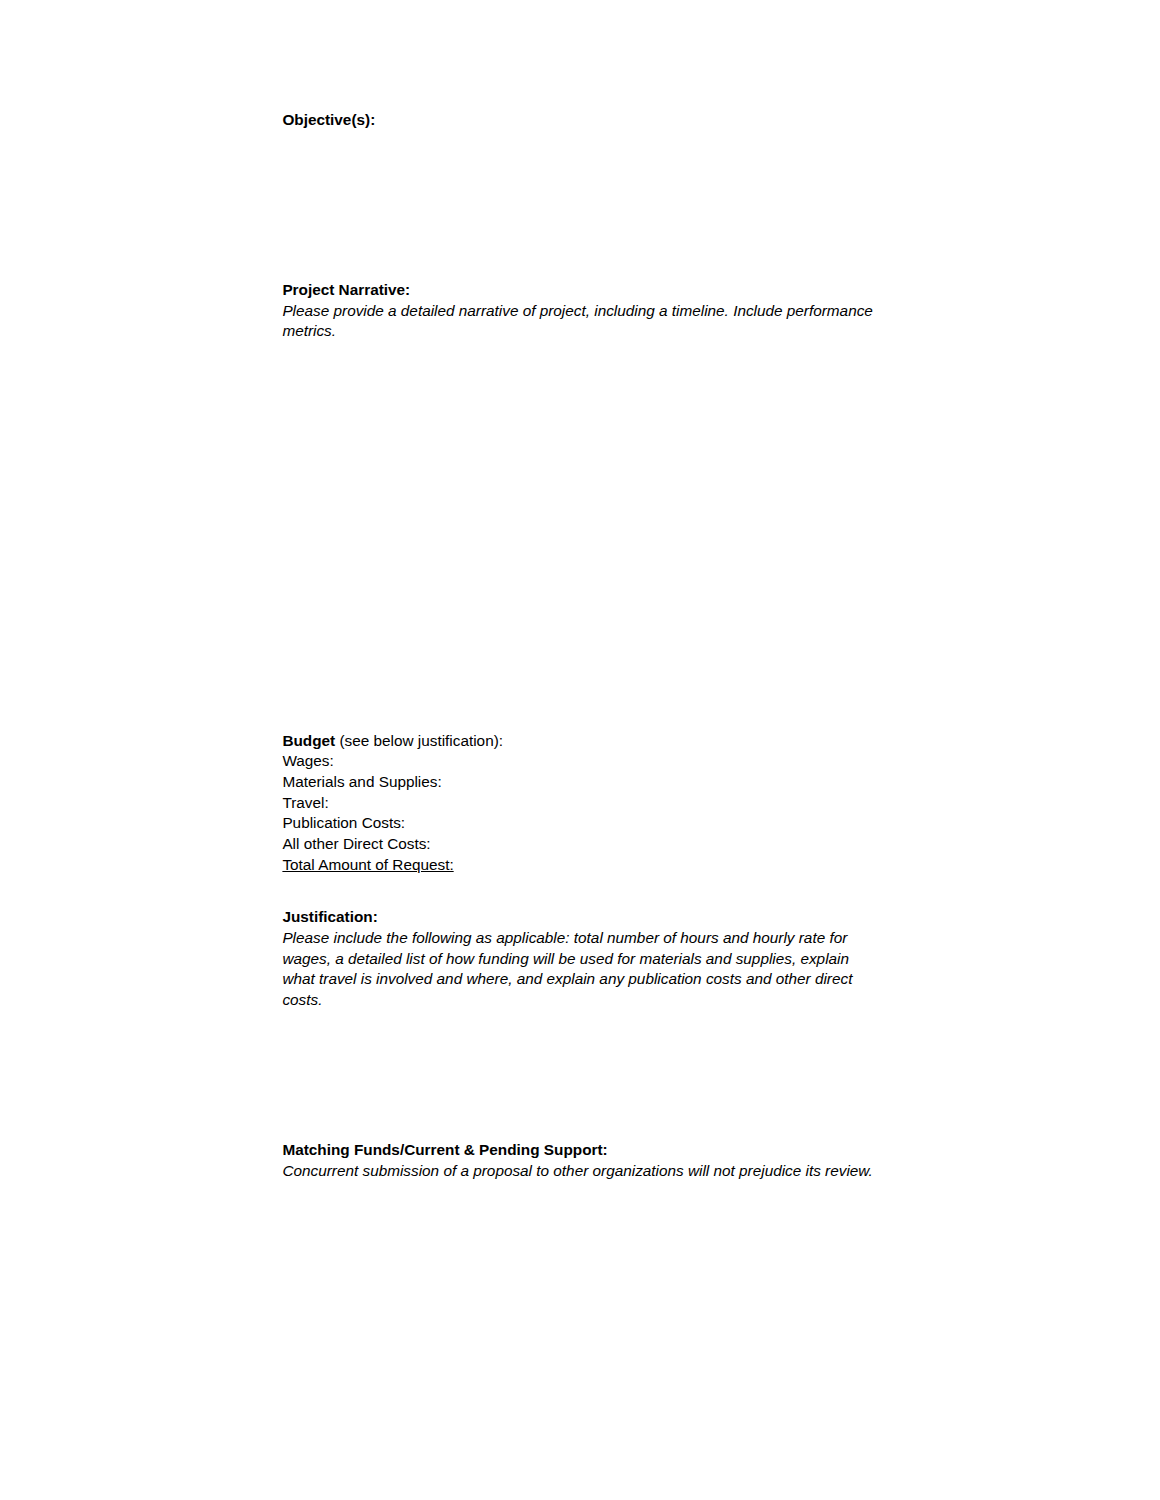Objective(s):
Project Narrative:
Please provide a detailed narrative of project, including a timeline. Include performance metrics.
Budget (see below justification):
Wages:
Materials and Supplies:
Travel:
Publication Costs:
All other Direct Costs:
Total Amount of Request:
Justification:
Please include the following as applicable: total number of hours and hourly rate for wages, a detailed list of how funding will be used for materials and supplies, explain what travel is involved and where, and explain any publication costs and other direct costs.
Matching Funds/Current & Pending Support:
Concurrent submission of a proposal to other organizations will not prejudice its review.